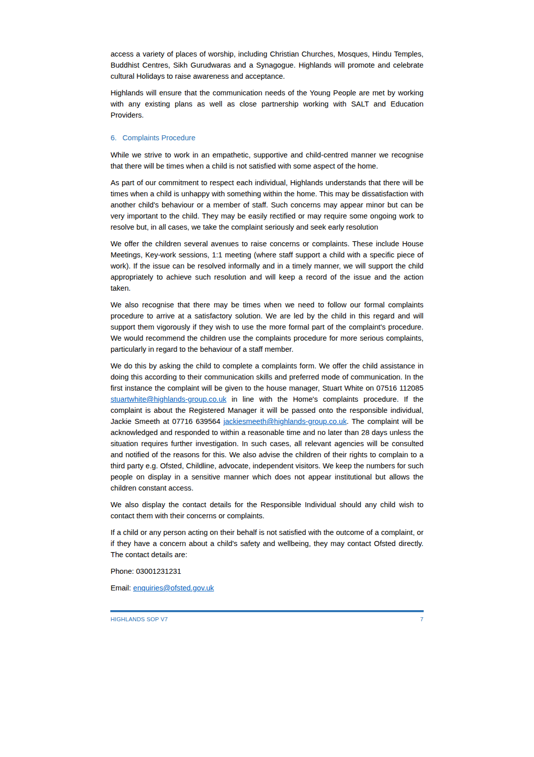access a variety of places of worship, including Christian Churches, Mosques, Hindu Temples, Buddhist Centres, Sikh Gurudwaras and a Synagogue. Highlands will promote and celebrate cultural Holidays to raise awareness and acceptance.
Highlands will ensure that the communication needs of the Young People are met by working with any existing plans as well as close partnership working with SALT and Education Providers.
6. Complaints Procedure
While we strive to work in an empathetic, supportive and child-centred manner we recognise that there will be times when a child is not satisfied with some aspect of the home.
As part of our commitment to respect each individual, Highlands understands that there will be times when a child is unhappy with something within the home. This may be dissatisfaction with another child's behaviour or a member of staff. Such concerns may appear minor but can be very important to the child. They may be easily rectified or may require some ongoing work to resolve but, in all cases, we take the complaint seriously and seek early resolution
We offer the children several avenues to raise concerns or complaints. These include House Meetings, Key-work sessions, 1:1 meeting (where staff support a child with a specific piece of work). If the issue can be resolved informally and in a timely manner, we will support the child appropriately to achieve such resolution and will keep a record of the issue and the action taken.
We also recognise that there may be times when we need to follow our formal complaints procedure to arrive at a satisfactory solution. We are led by the child in this regard and will support them vigorously if they wish to use the more formal part of the complaint's procedure. We would recommend the children use the complaints procedure for more serious complaints, particularly in regard to the behaviour of a staff member.
We do this by asking the child to complete a complaints form. We offer the child assistance in doing this according to their communication skills and preferred mode of communication. In the first instance the complaint will be given to the house manager, Stuart White on 07516 112085 stuartwhite@highlands-group.co.uk in line with the Home's complaints procedure. If the complaint is about the Registered Manager it will be passed onto the responsible individual, Jackie Smeeth at 07716 639564 jackiesmeeth@highlands-group.co.uk. The complaint will be acknowledged and responded to within a reasonable time and no later than 28 days unless the situation requires further investigation. In such cases, all relevant agencies will be consulted and notified of the reasons for this. We also advise the children of their rights to complain to a third party e.g. Ofsted, Childline, advocate, independent visitors. We keep the numbers for such people on display in a sensitive manner which does not appear institutional but allows the children constant access.
We also display the contact details for the Responsible Individual should any child wish to contact them with their concerns or complaints.
If a child or any person acting on their behalf is not satisfied with the outcome of a complaint, or if they have a concern about a child's safety and wellbeing, they may contact Ofsted directly. The contact details are:
Phone: 03001231231
Email: enquiries@ofsted.gov.uk
HIGHLANDS SOP V7 7